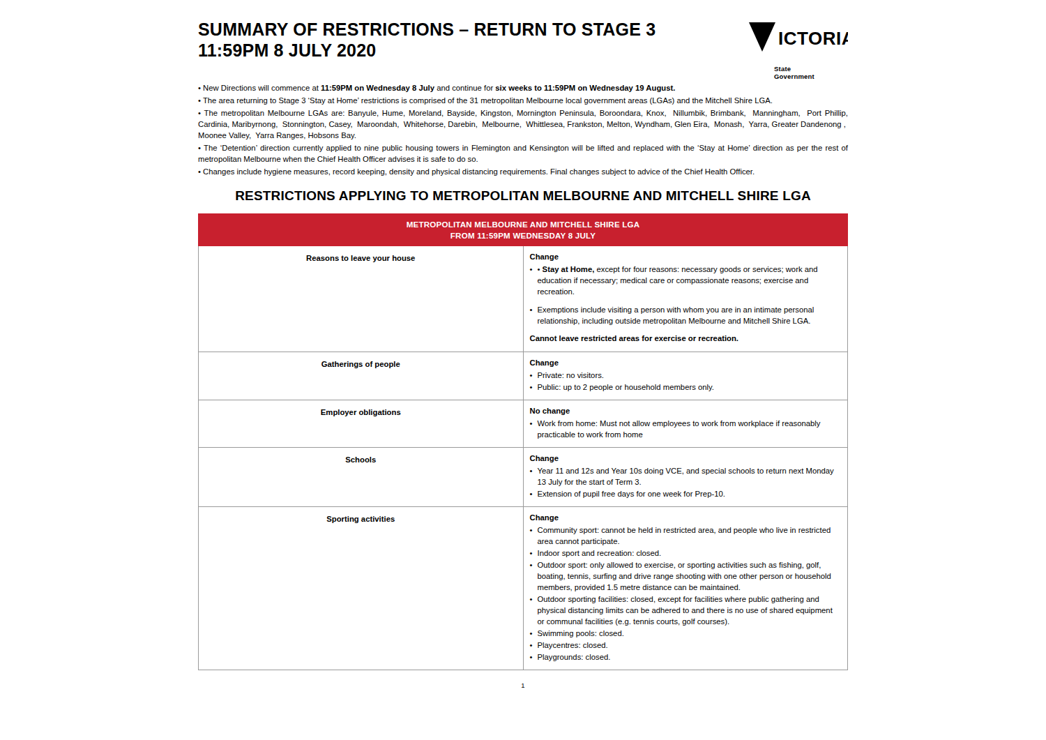Summary of restrictions – return to stage 3
11:59pm 8 July 2020
ICTORIA
State
Government
• New Directions will commence at 11:59PM on Wednesday 8 July and continue for six weeks to 11:59PM on Wednesday 19 August.
• The area returning to Stage 3 ‘Stay at Home’ restrictions is comprised of the 31 metropolitan Melbourne local government areas (LGAs) and the Mitchell Shire LGA.
• The metropolitan Melbourne LGAs are: Banyule, Hume, Moreland, Bayside, Kingston, Mornington Peninsula, Boroondara, Knox, Nillumbik, Brimbank, Manningham, Port Phillip, Cardinia, Maribyrnong, Stonnington, Casey, Maroondah, Whitehorse, Darebin, Melbourne, Whittlesea, Frankston, Melton, Wyndham, Glen Eira, Monash, Yarra, Greater Dandenong , Moonee Valley, Yarra Ranges, Hobsons Bay.
• The ‘Detention’ direction currently applied to nine public housing towers in Flemington and Kensington will be lifted and replaced with the ‘Stay at Home’ direction as per the rest of metropolitan Melbourne when the Chief Health Officer advises it is safe to do so.
• Changes include hygiene measures, record keeping, density and physical distancing requirements. Final changes subject to advice of the Chief Health Officer.
Restrictions applying to metropolitan Melbourne and Mitchell Shire LGA
| Metropolitan Melbourne and Mitchell Shire LGA from 11:59pm Wednesday 8 July |
| --- |
| Reasons to leave your house | Change • Stay at Home, except for four reasons: necessary goods or services; work and education if necessary; medical care or compassionate reasons; exercise and recreation. Exemptions include visiting a person with whom you are in an intimate personal relationship, including outside metropolitan Melbourne and Mitchell Shire LGA. Cannot leave restricted areas for exercise or recreation. |
| Gatherings of people | Change Private: no visitors. Public: up to 2 people or household members only. |
| Employer obligations | No change Work from home: Must not allow employees to work from workplace if reasonably practicable to work from home |
| Schools | Change Year 11 and 12s and Year 10s doing VCE, and special schools to return next Monday 13 July for the start of Term 3. Extension of pupil free days for one week for Prep-10. |
| Sporting activities | Change Community sport: cannot be held in restricted area, and people who live in restricted area cannot participate. Indoor sport and recreation: closed. Outdoor sport: only allowed to exercise, or sporting activities such as fishing, golf, boating, tennis, surfing and drive range shooting with one other person or household members, provided 1.5 metre distance can be maintained. Outdoor sporting facilities: closed, except for facilities where public gathering and physical distancing limits can be adhered to and there is no use of shared equipment or communal facilities (e.g. tennis courts, golf courses). Swimming pools: closed. Playcentres: closed. Playgrounds: closed. |
1